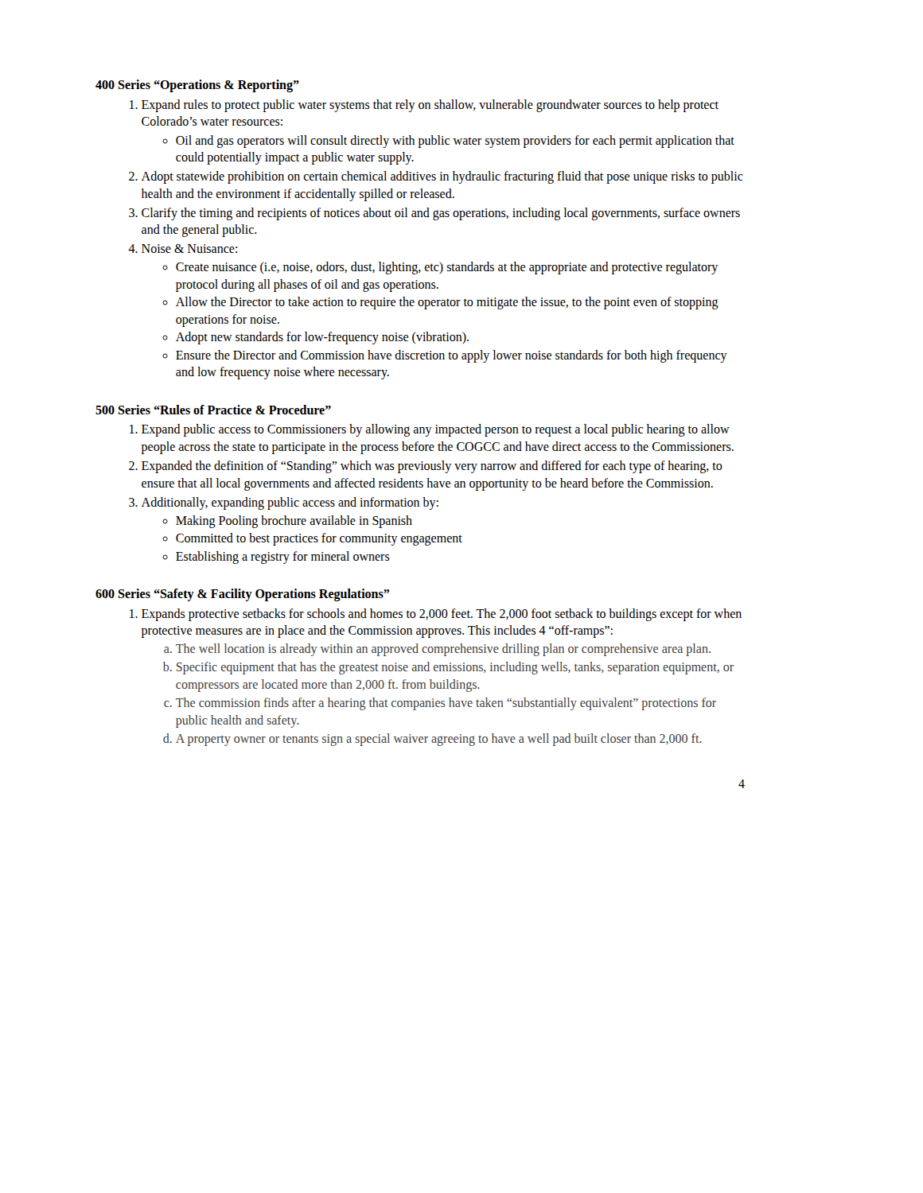400 Series “Operations & Reporting”
Expand rules to protect public water systems that rely on shallow, vulnerable groundwater sources to help protect Colorado’s water resources:
Oil and gas operators will consult directly with public water system providers for each permit application that could potentially impact a public water supply.
Adopt statewide prohibition on certain chemical additives in hydraulic fracturing fluid that pose unique risks to public health and the environment if accidentally spilled or released.
Clarify the timing and recipients of notices about oil and gas operations, including local governments, surface owners and the general public.
Noise & Nuisance:
Create nuisance (i.e, noise, odors, dust, lighting, etc) standards at the appropriate and protective regulatory protocol during all phases of oil and gas operations.
Allow the Director to take action to require the operator to mitigate the issue, to the point even of stopping operations for noise.
Adopt new standards for low-frequency noise (vibration).
Ensure the Director and Commission have discretion to apply lower noise standards for both high frequency and low frequency noise where necessary.
500 Series “Rules of Practice & Procedure”
Expand public access to Commissioners by allowing any impacted person to request a local public hearing to allow people across the state to participate in the process before the COGCC and have direct access to the Commissioners.
Expanded the definition of “Standing” which was previously very narrow and differed for each type of hearing, to ensure that all local governments and affected residents have an opportunity to be heard before the Commission.
Additionally, expanding public access and information by:
Making Pooling brochure available in Spanish
Committed to best practices for community engagement
Establishing a registry for mineral owners
600 Series “Safety & Facility Operations Regulations”
Expands protective setbacks for schools and homes to 2,000 feet. The 2,000 foot setback to buildings except for when protective measures are in place and the Commission approves. This includes 4 “off-ramps”:
The well location is already within an approved comprehensive drilling plan or comprehensive area plan.
Specific equipment that has the greatest noise and emissions, including wells, tanks, separation equipment, or compressors are located more than 2,000 ft. from buildings.
The commission finds after a hearing that companies have taken “substantially equivalent” protections for public health and safety.
A property owner or tenants sign a special waiver agreeing to have a well pad built closer than 2,000 ft.
4